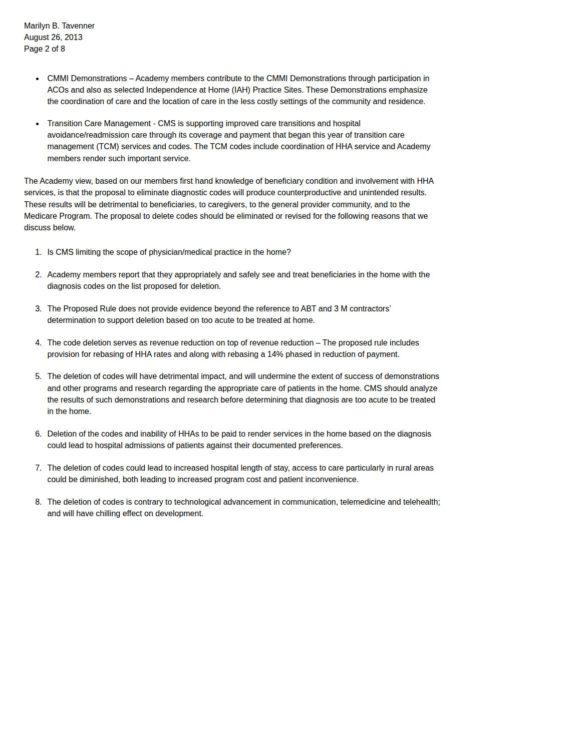Marilyn B. Tavenner
August 26, 2013
Page 2 of 8
CMMI Demonstrations – Academy members contribute to the CMMI Demonstrations through participation in ACOs and also as selected Independence at Home (IAH) Practice Sites. These Demonstrations emphasize the coordination of care and the location of care in the less costly settings of the community and residence.
Transition Care Management - CMS is supporting improved care transitions and hospital avoidance/readmission care through its coverage and payment that began this year of transition care management (TCM) services and codes. The TCM codes include coordination of HHA service and Academy members render such important service.
The Academy view, based on our members first hand knowledge of beneficiary condition and involvement with HHA services, is that the proposal to eliminate diagnostic codes will produce counterproductive and unintended results. These results will be detrimental to beneficiaries, to caregivers, to the general provider community, and to the Medicare Program. The proposal to delete codes should be eliminated or revised for the following reasons that we discuss below.
Is CMS limiting the scope of physician/medical practice in the home?
Academy members report that they appropriately and safely see and treat beneficiaries in the home with the diagnosis codes on the list proposed for deletion.
The Proposed Rule does not provide evidence beyond the reference to ABT and 3 M contractors’ determination to support deletion based on too acute to be treated at home.
The code deletion serves as revenue reduction on top of revenue reduction – The proposed rule includes provision for rebasing of HHA rates and along with rebasing a 14% phased in reduction of payment.
The deletion of codes will have detrimental impact, and will undermine the extent of success of demonstrations and other programs and research regarding the appropriate care of patients in the home. CMS should analyze the results of such demonstrations and research before determining that diagnosis are too acute to be treated in the home.
Deletion of the codes and inability of HHAs to be paid to render services in the home based on the diagnosis could lead to hospital admissions of patients against their documented preferences.
The deletion of codes could lead to increased hospital length of stay, access to care particularly in rural areas could be diminished, both leading to increased program cost and patient inconvenience.
The deletion of codes is contrary to technological advancement in communication, telemedicine and telehealth; and will have chilling effect on development.